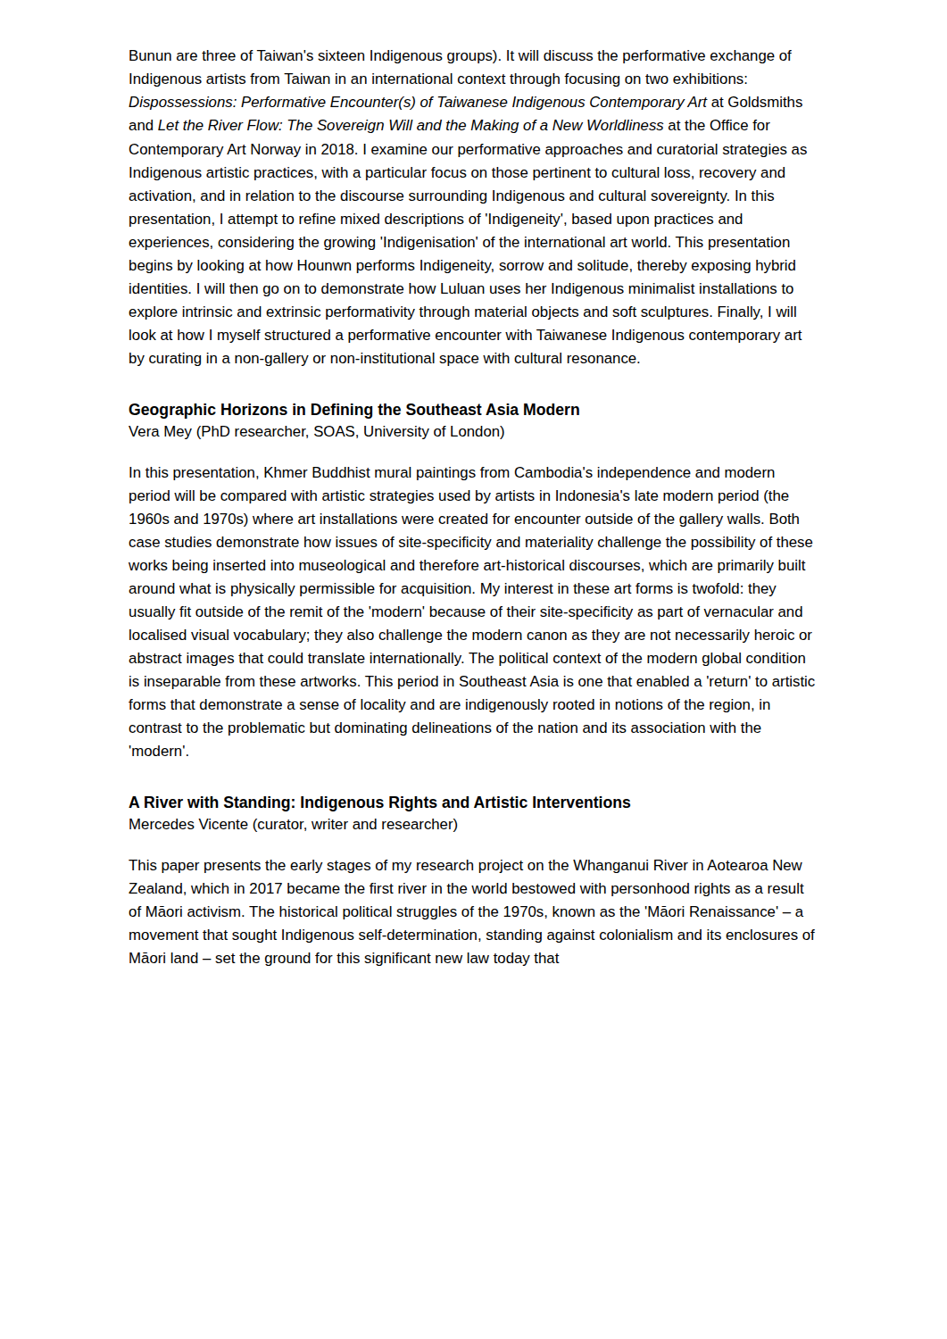Bunun are three of Taiwan's sixteen Indigenous groups). It will discuss the performative exchange of Indigenous artists from Taiwan in an international context through focusing on two exhibitions: Dispossessions: Performative Encounter(s) of Taiwanese Indigenous Contemporary Art at Goldsmiths and Let the River Flow: The Sovereign Will and the Making of a New Worldliness at the Office for Contemporary Art Norway in 2018. I examine our performative approaches and curatorial strategies as Indigenous artistic practices, with a particular focus on those pertinent to cultural loss, recovery and activation, and in relation to the discourse surrounding Indigenous and cultural sovereignty. In this presentation, I attempt to refine mixed descriptions of 'Indigeneity', based upon practices and experiences, considering the growing 'Indigenisation' of the international art world. This presentation begins by looking at how Hounwn performs Indigeneity, sorrow and solitude, thereby exposing hybrid identities. I will then go on to demonstrate how Luluan uses her Indigenous minimalist installations to explore intrinsic and extrinsic performativity through material objects and soft sculptures. Finally, I will look at how I myself structured a performative encounter with Taiwanese Indigenous contemporary art by curating in a non-gallery or non-institutional space with cultural resonance.
Geographic Horizons in Defining the Southeast Asia Modern
Vera Mey (PhD researcher, SOAS, University of London)
In this presentation, Khmer Buddhist mural paintings from Cambodia's independence and modern period will be compared with artistic strategies used by artists in Indonesia's late modern period (the 1960s and 1970s) where art installations were created for encounter outside of the gallery walls. Both case studies demonstrate how issues of site-specificity and materiality challenge the possibility of these works being inserted into museological and therefore art-historical discourses, which are primarily built around what is physically permissible for acquisition. My interest in these art forms is twofold: they usually fit outside of the remit of the 'modern' because of their site-specificity as part of vernacular and localised visual vocabulary; they also challenge the modern canon as they are not necessarily heroic or abstract images that could translate internationally. The political context of the modern global condition is inseparable from these artworks. This period in Southeast Asia is one that enabled a 'return' to artistic forms that demonstrate a sense of locality and are indigenously rooted in notions of the region, in contrast to the problematic but dominating delineations of the nation and its association with the 'modern'.
A River with Standing: Indigenous Rights and Artistic Interventions
Mercedes Vicente (curator, writer and researcher)
This paper presents the early stages of my research project on the Whanganui River in Aotearoa New Zealand, which in 2017 became the first river in the world bestowed with personhood rights as a result of Māori activism. The historical political struggles of the 1970s, known as the 'Māori Renaissance' – a movement that sought Indigenous self-determination, standing against colonialism and its enclosures of Māori land – set the ground for this significant new law today that